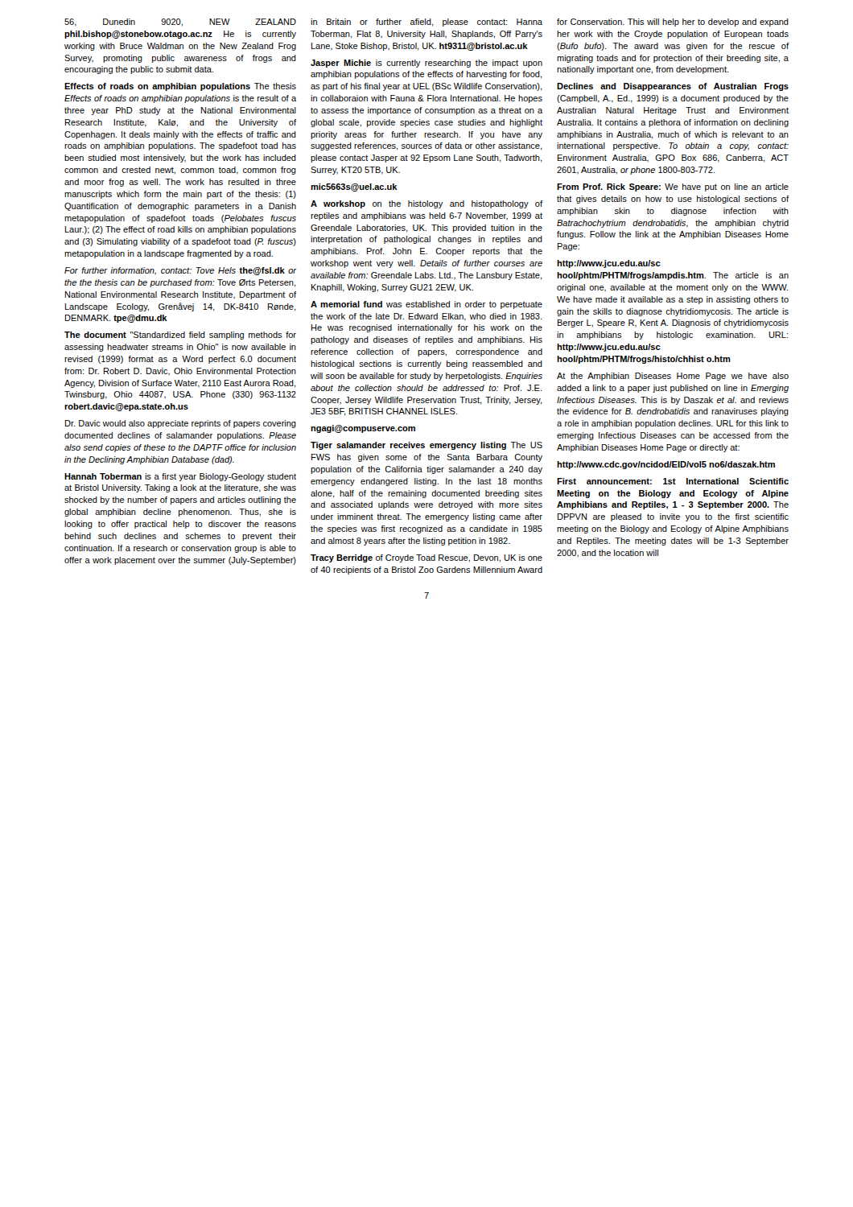56, Dunedin 9020, NEW ZEALAND phil.bishop@stonebow.otago.ac.nz He is currently working with Bruce Waldman on the New Zealand Frog Survey, promoting public awareness of frogs and encouraging the public to submit data.
Effects of roads on amphibian populations The thesis Effects of roads on amphibian populations is the result of a three year PhD study at the National Environmental Research Institute, Kalø, and the University of Copenhagen. It deals mainly with the effects of traffic and roads on amphibian populations. The spadefoot toad has been studied most intensively, but the work has included common and crested newt, common toad, common frog and moor frog as well. The work has resulted in three manuscripts which form the main part of the thesis: (1) Quantification of demographic parameters in a Danish metapopulation of spadefoot toads (Pelobates fuscus Laur.); (2) The effect of road kills on amphibian populations and (3) Simulating viability of a spadefoot toad (P. fuscus) metapopulation in a landscape fragmented by a road.
For further information, contact: Tove Hels the@fsl.dk or the the thesis can be purchased from: Tove Ørts Petersen, National Environmental Research Institute, Department of Landscape Ecology, Grenåvej 14, DK-8410 Rønde, DENMARK. tpe@dmu.dk
The document "Standardized field sampling methods for assessing headwater streams in Ohio" is now available in revised (1999) format as a Word perfect 6.0 document from: Dr. Robert D. Davic, Ohio Environmental Protection Agency, Division of Surface Water, 2110 East Aurora Road, Twinsburg, Ohio 44087, USA. Phone (330) 963-1132 robert.davic@epa.state.oh.us
Dr. Davic would also appreciate reprints of papers covering documented declines of salamander populations. Please also send copies of these to the DAPTF office for inclusion in the Declining Amphibian Database (dad).
Hannah Toberman is a first year Biology-Geology student at Bristol University. Taking a look at the literature, she was shocked by the number of papers and articles outlining the global amphibian decline phenomenon. Thus, she is looking to offer practical help to discover the reasons behind such declines and schemes to prevent their continuation. If a research or conservation group is able to offer a work placement over the summer (July-September) in Britain or further afield, please contact: Hanna Toberman, Flat 8, University Hall, Shaplands, Off Parry's Lane, Stoke Bishop, Bristol, UK. ht9311@bristol.ac.uk
Jasper Michie is currently researching the impact upon amphibian populations of the effects of harvesting for food, as part of his final year at UEL (BSc Wildlife Conservation), in collaboraion with Fauna & Flora International. He hopes to assess the importance of consumption as a threat on a global scale, provide species case studies and highlight priority areas for further research. If you have any suggested references, sources of data or other assistance, please contact Jasper at 92 Epsom Lane South, Tadworth, Surrey, KT20 5TB, UK.
mic5663s@uel.ac.uk
A workshop on the histology and histopathology of reptiles and amphibians was held 6-7 November, 1999 at Greendale Laboratories, UK. This provided tuition in the interpretation of pathological changes in reptiles and amphibians. Prof. John E. Cooper reports that the workshop went very well. Details of further courses are available from: Greendale Labs. Ltd., The Lansbury Estate, Knaphill, Woking, Surrey GU21 2EW, UK.
A memorial fund was established in order to perpetuate the work of the late Dr. Edward Elkan, who died in 1983. He was recognised internationally for his work on the pathology and diseases of reptiles and amphibians. His reference collection of papers, correspondence and histological sections is currently being reassembled and will soon be available for study by herpetologists. Enquiries about the collection should be addressed to: Prof. J.E. Cooper, Jersey Wildlife Preservation Trust, Trinity, Jersey, JE3 5BF, BRITISH CHANNEL ISLES.
ngagi@compuserve.com
Tiger salamander receives emergency listing The US FWS has given some of the Santa Barbara County population of the California tiger salamander a 240 day emergency endangered listing. In the last 18 months alone, half of the remaining documented breeding sites and associated uplands were detroyed with more sites under imminent threat. The emergency listing came after the species was first recognized as a candidate in 1985 and almost 8 years after the listing petition in 1982.
Tracy Berridge of Croyde Toad Rescue, Devon, UK is one of 40 recipients of a Bristol Zoo Gardens Millennium Award for Conservation. This will help her to develop and expand her work with the Croyde population of European toads (Bufo bufo). The award was given for the rescue of migrating toads and for protection of their breeding site, a nationally important one, from development.
Declines and Disappearances of Australian Frogs (Campbell, A., Ed., 1999) is a document produced by the Australian Natural Heritage Trust and Environment Australia. It contains a plethora of information on declining amphibians in Australia, much of which is relevant to an international perspective. To obtain a copy, contact: Environment Australia, GPO Box 686, Canberra, ACT 2601, Australia, or phone 1800-803-772.
From Prof. Rick Speare: We have put on line an article that gives details on how to use histological sections of amphibian skin to diagnose infection with Batrachochytrium dendrobatidis, the amphibian chytrid fungus. Follow the link at the Amphibian Diseases Home Page:
http://www.jcu.edu.au/sc hool/phtm/PHTM/frogs/ampdis.htm. The article is an original one, available at the moment only on the WWW. We have made it available as a step in assisting others to gain the skills to diagnose chytridiomycosis. The article is Berger L, Speare R, Kent A. Diagnosis of chytridiomycosis in amphibians by histologic examination. URL: http://www.jcu.edu.au/sc hool/phtm/PHTM/frogs/histo/chhist o.htm
At the Amphibian Diseases Home Page we have also added a link to a paper just published on line in Emerging Infectious Diseases. This is by Daszak et al. and reviews the evidence for B. dendrobatidis and ranaviruses playing a role in amphibian population declines. URL for this link to emerging Infectious Diseases can be accessed from the Amphibian Diseases Home Page or directly at:
http://www.cdc.gov/ncidod/EID/vol5 no6/daszak.htm
First announcement: 1st International Scientific Meeting on the Biology and Ecology of Alpine Amphibians and Reptiles, 1 - 3 September 2000. The DPPVN are pleased to invite you to the first scientific meeting on the Biology and Ecology of Alpine Amphibians and Reptiles. The meeting dates will be 1-3 September 2000, and the location will
7